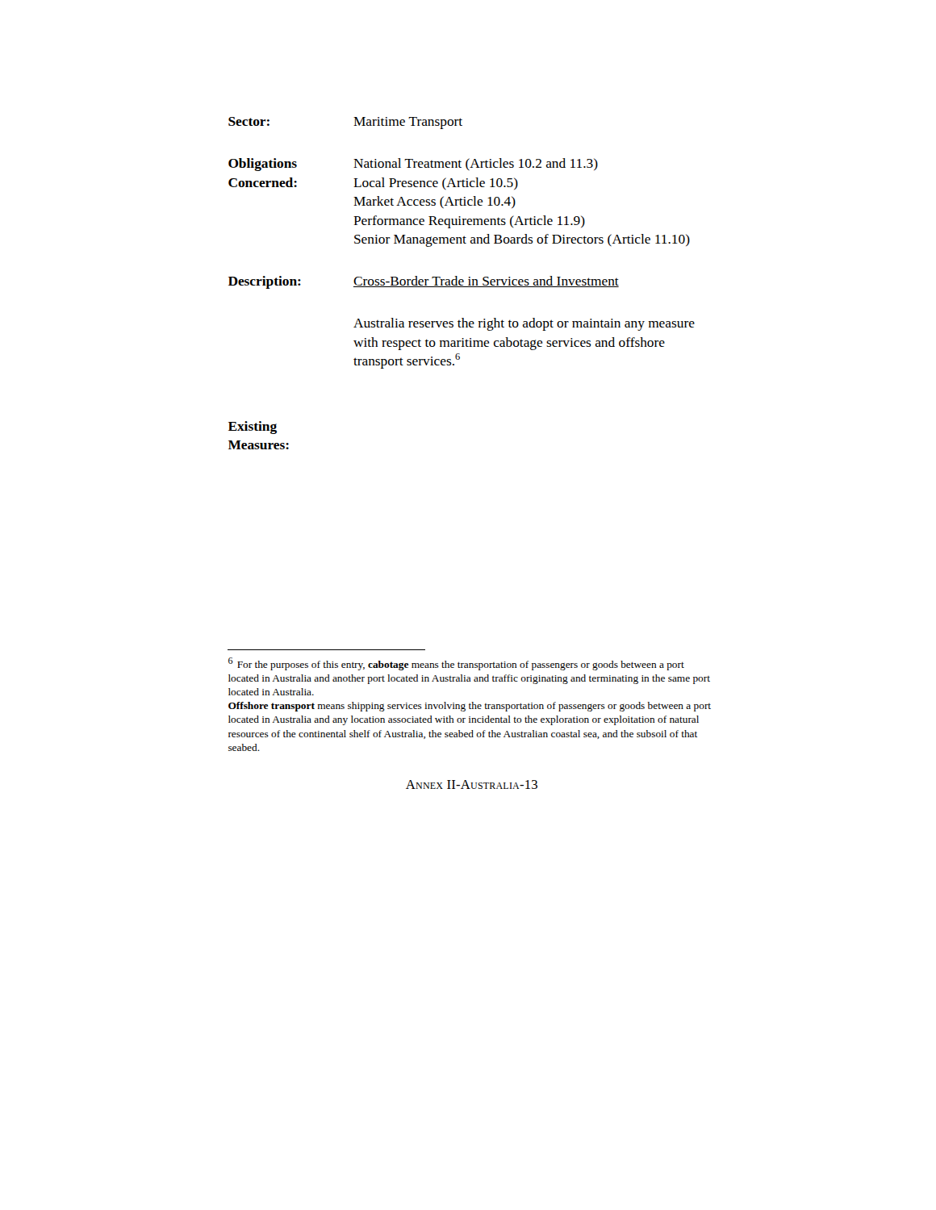| Sector: | Maritime Transport |
| Obligations Concerned: | National Treatment (Articles 10.2 and 11.3) Local Presence (Article 10.5) Market Access (Article 10.4) Performance Requirements (Article 11.9) Senior Management and Boards of Directors (Article 11.10) |
| Description: | Cross-Border Trade in Services and Investment Australia reserves the right to adopt or maintain any measure with respect to maritime cabotage services and offshore transport services. 6 |
| Existing Measures: | |
6 For the purposes of this entry, cabotage means the transportation of passengers or goods between a port located in Australia and another port located in Australia and traffic originating and terminating in the same port located in Australia.
Offshore transport means shipping services involving the transportation of passengers or goods between a port located in Australia and any location associated with or incidental to the exploration or exploitation of natural resources of the continental shelf of Australia, the seabed of the Australian coastal sea, and the subsoil of that seabed.
Annex II-Australia-13